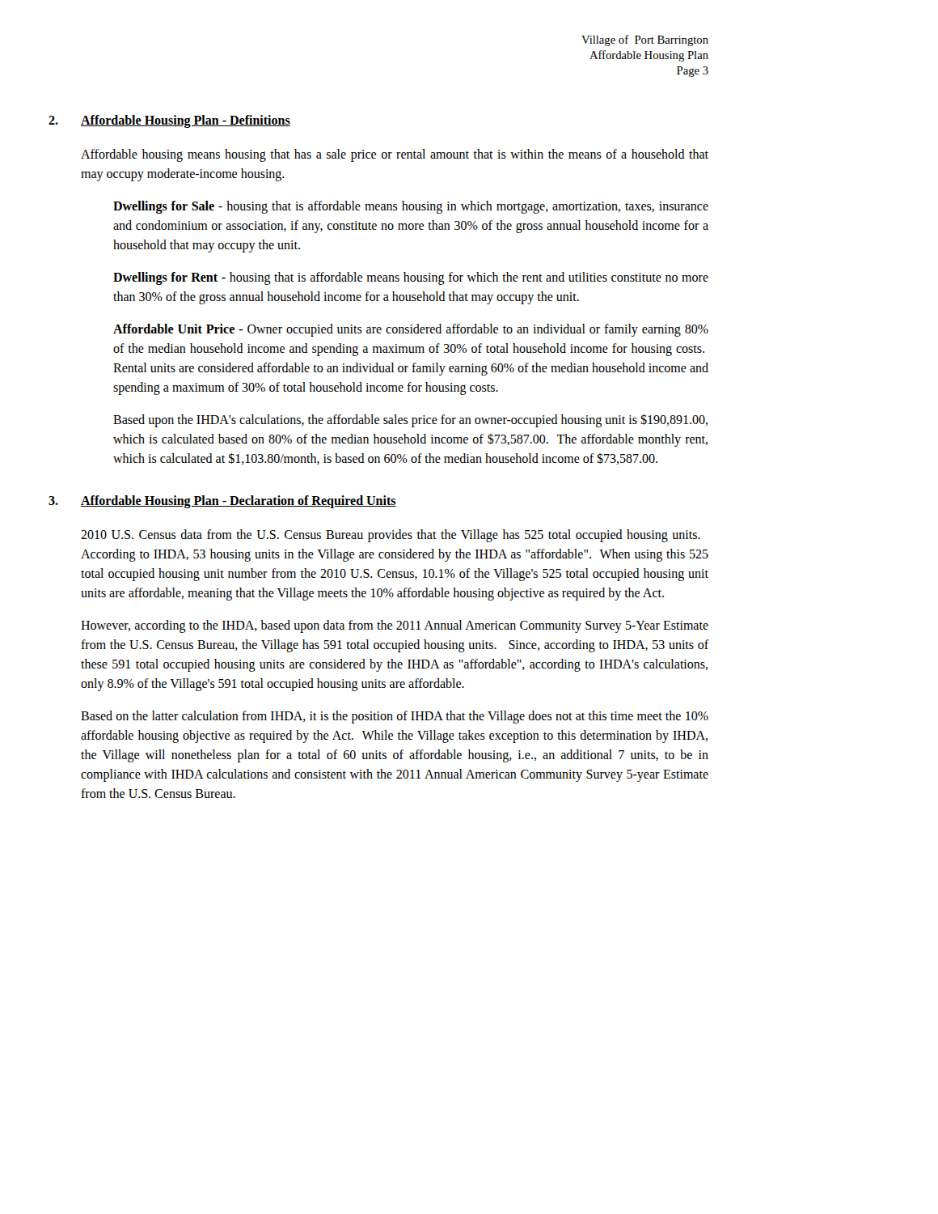Village of Port Barrington
Affordable Housing Plan
Page 3
2. Affordable Housing Plan - Definitions
Affordable housing means housing that has a sale price or rental amount that is within the means of a household that may occupy moderate-income housing.
Dwellings for Sale - housing that is affordable means housing in which mortgage, amortization, taxes, insurance and condominium or association, if any, constitute no more than 30% of the gross annual household income for a household that may occupy the unit.
Dwellings for Rent - housing that is affordable means housing for which the rent and utilities constitute no more than 30% of the gross annual household income for a household that may occupy the unit.
Affordable Unit Price - Owner occupied units are considered affordable to an individual or family earning 80% of the median household income and spending a maximum of 30% of total household income for housing costs. Rental units are considered affordable to an individual or family earning 60% of the median household income and spending a maximum of 30% of total household income for housing costs.
Based upon the IHDA's calculations, the affordable sales price for an owner-occupied housing unit is $190,891.00, which is calculated based on 80% of the median household income of $73,587.00. The affordable monthly rent, which is calculated at $1,103.80/month, is based on 60% of the median household income of $73,587.00.
3. Affordable Housing Plan - Declaration of Required Units
2010 U.S. Census data from the U.S. Census Bureau provides that the Village has 525 total occupied housing units. According to IHDA, 53 housing units in the Village are considered by the IHDA as "affordable". When using this 525 total occupied housing unit number from the 2010 U.S. Census, 10.1% of the Village's 525 total occupied housing unit units are affordable, meaning that the Village meets the 10% affordable housing objective as required by the Act.
However, according to the IHDA, based upon data from the 2011 Annual American Community Survey 5-Year Estimate from the U.S. Census Bureau, the Village has 591 total occupied housing units. Since, according to IHDA, 53 units of these 591 total occupied housing units are considered by the IHDA as "affordable", according to IHDA's calculations, only 8.9% of the Village's 591 total occupied housing units are affordable.
Based on the latter calculation from IHDA, it is the position of IHDA that the Village does not at this time meet the 10% affordable housing objective as required by the Act. While the Village takes exception to this determination by IHDA, the Village will nonetheless plan for a total of 60 units of affordable housing, i.e., an additional 7 units, to be in compliance with IHDA calculations and consistent with the 2011 Annual American Community Survey 5-year Estimate from the U.S. Census Bureau.